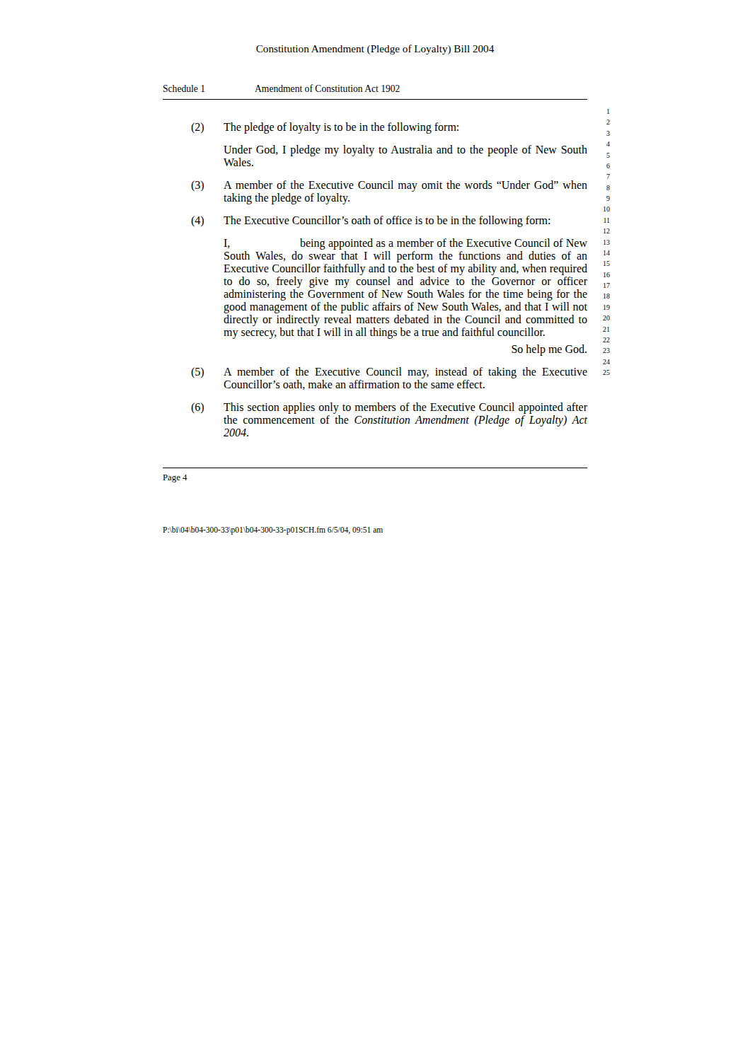Constitution Amendment (Pledge of Loyalty) Bill 2004
Schedule 1
Amendment of Constitution Act 1902
(2)
The pledge of loyalty is to be in the following form:
Under God, I pledge my loyalty to Australia and to the people of New South Wales.
(3)
A member of the Executive Council may omit the words “Under God” when taking the pledge of loyalty.
(4)
The Executive Councillor’s oath of office is to be in the following form:
I, being appointed as a member of the Executive Council of New South Wales, do swear that I will perform the functions and duties of an Executive Councillor faithfully and to the best of my ability and, when required to do so, freely give my counsel and advice to the Governor or officer administering the Government of New South Wales for the time being for the good management of the public affairs of New South Wales, and that I will not directly or indirectly reveal matters debated in the Council and committed to my secrecy, but that I will in all things be a true and faithful councillor.
So help me God.
(5)
A member of the Executive Council may, instead of taking the Executive Councillor’s oath, make an affirmation to the same effect.
(6)
This section applies only to members of the Executive Council appointed after the commencement of the Constitution Amendment (Pledge of Loyalty) Act 2004.
1
2
3
4
5
6
7
8
9
10
11
12
13
14
15
16
17
18
19
20
21
22
23
24
25
Page 4
P:\bi\04\b04-300-33\p01\b04-300-33-p01SCH.fm 6/5/04, 09:51 am